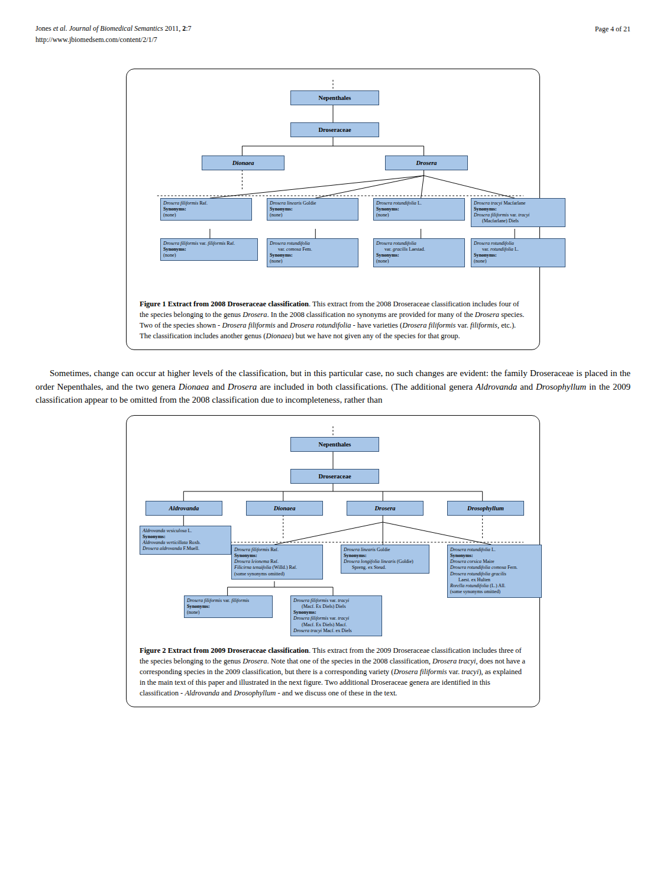Jones et al. Journal of Biomedical Semantics 2011, 2:7
http://www.jbiomedsem.com/content/2/1/7
Page 4 of 21
Nepenthales
Droseraceae
Dionaea
Drosera
Drosera filiformis Raf.
Synonyms:
(none)
Drosera linearis Goldie
Synonyms:
(none)
Drosera rotundifolia L.
Synonyms:
(none)
Drosera tracyi Macfarlane
Synonyms:
Drosera filiformis var. tracyi
(Macfarlane) Diels
Drosera filiformis var. filiformis Raf.
Synonyms:
(none)
Drosera rotundifolia
var. comosa Fem. Synonyms:
(none)
Drosera rotundifolia
var. gracilis Laestad. Synonyms:
(none)
Drosera rotundifolia
var. rotundifolia L. Synonyms:
(none)
Figure 1 Extract from 2008 Droseraceae classification. This extract from the 2008 Droseraceae classification includes four of the species belonging to the genus Drosera. In the 2008 classification no synonyms are provided for many of the Drosera species. Two of the species shown - Drosera filiformis and Drosera rotundifolia - have varieties (Drosera filiformis var. filiformis, etc.). The classification includes another genus (Dionaea) but we have not given any of the species for that group.
Sometimes, change can occur at higher levels of the classification, but in this particular case, no such changes are evident: the family Droseraceae is placed in the order Nepenthales, and the two genera Dionaea and Drosera are included in both classifications. (The additional genera Aldrovanda and Drosophyllum in the 2009 classification appear to be omitted from the 2008 classification due to incompleteness, rather than
Nepenthales
Droseraceae
Aldrovanda
Dionaea
Drosera
Drosophyllum
Aldrovanda vesiculosa L.
Synonyms:
Aldrovanda verticillata Roxb.
Drosera aldrovanda F.Muell.
Drosera filiformis Raf.
Synonyms:
Drosera leionema Raf.
Filicirna tenuifolia (Willd.) Raf.
(some synonyms omitted)
Drosera linearis Goldie
Synonyms:
Drosera longifolia linearis (Goldie)
Spreng. ex Steud.
Drosera rotundifolia L.
Synonyms:
Drosera corsica Maire
Drosera rotundifolia comosa Fern.
Drosera rotundifolia gracilis
Laest. ex Hulten Rorella rotundifolia (L.) All.
(some synonyms omitted)
Drosera filiformis var. filiformis
Synonyms:
(none)
Drosera filiformis var. tracyi
(Macf. Ex Diels) Diels Synonyms:
Drosera filiformis var. tracyi
(Macf. Ex Diels) Macf. Drosera tracyi Macf. ex Diels
Figure 2 Extract from 2009 Droseraceae classification. This extract from the 2009 Droseraceae classification includes three of the species belonging to the genus Drosera. Note that one of the species in the 2008 classification, Drosera tracyi, does not have a corresponding species in the 2009 classification, but there is a corresponding variety (Drosera filiformis var. tracyi), as explained in the main text of this paper and illustrated in the next figure. Two additional Droseraceae genera are identified in this classification - Aldrovanda and Drosophyllum - and we discuss one of these in the text.